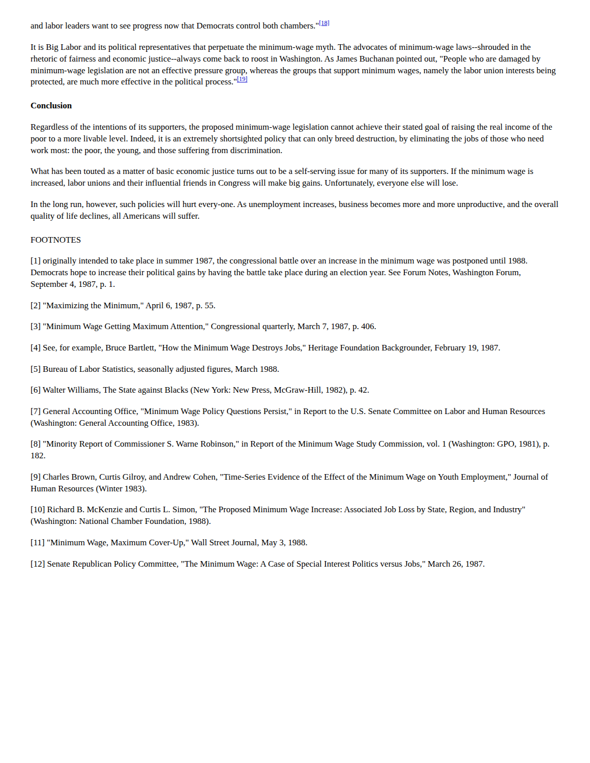and labor leaders want to see progress now that Democrats control both chambers."[18]
It is Big Labor and its political representatives that perpetuate the minimum-wage myth. The advocates of minimum-wage laws--shrouded in the rhetoric of fairness and economic justice--always come back to roost in Washington. As James Buchanan pointed out, "People who are damaged by minimum-wage legislation are not an effective pressure group, whereas the groups that support minimum wages, namely the labor union interests being protected, are much more effective in the political process."[19]
Conclusion
Regardless of the intentions of its supporters, the proposed minimum-wage legislation cannot achieve their stated goal of raising the real income of the poor to a more livable level. Indeed, it is an extremely shortsighted policy that can only breed destruction, by eliminating the jobs of those who need work most: the poor, the young, and those suffering from discrimination.
What has been touted as a matter of basic economic justice turns out to be a self-serving issue for many of its supporters. If the minimum wage is increased, labor unions and their influential friends in Congress will make big gains. Unfortunately, everyone else will lose.
In the long run, however, such policies will hurt every-one. As unemployment increases, business becomes more and more unproductive, and the overall quality of life declines, all Americans will suffer.
FOOTNOTES
[1] originally intended to take place in summer 1987, the congressional battle over an increase in the minimum wage was postponed until 1988. Democrats hope to increase their political gains by having the battle take place during an election year. See Forum Notes, Washington Forum, September 4, 1987, p. 1.
[2] "Maximizing the Minimum," April 6, 1987, p. 55.
[3] "Minimum Wage Getting Maximum Attention," Congressional quarterly, March 7, 1987, p. 406.
[4] See, for example, Bruce Bartlett, "How the Minimum Wage Destroys Jobs," Heritage Foundation Backgrounder, February 19, 1987.
[5] Bureau of Labor Statistics, seasonally adjusted figures, March 1988.
[6] Walter Williams, The State against Blacks (New York: New Press, McGraw-Hill, 1982), p. 42.
[7] General Accounting Office, "Minimum Wage Policy Questions Persist," in Report to the U.S. Senate Committee on Labor and Human Resources (Washington: General Accounting Office, 1983).
[8] "Minority Report of Commissioner S. Warne Robinson," in Report of the Minimum Wage Study Commission, vol. 1 (Washington: GPO, 1981), p. 182.
[9] Charles Brown, Curtis Gilroy, and Andrew Cohen, "Time-Series Evidence of the Effect of the Minimum Wage on Youth Employment," Journal of Human Resources (Winter 1983).
[10] Richard B. McKenzie and Curtis L. Simon, "The Proposed Minimum Wage Increase: Associated Job Loss by State, Region, and Industry" (Washington: National Chamber Foundation, 1988).
[11] "Minimum Wage, Maximum Cover-Up," Wall Street Journal, May 3, 1988.
[12] Senate Republican Policy Committee, "The Minimum Wage: A Case of Special Interest Politics versus Jobs," March 26, 1987.